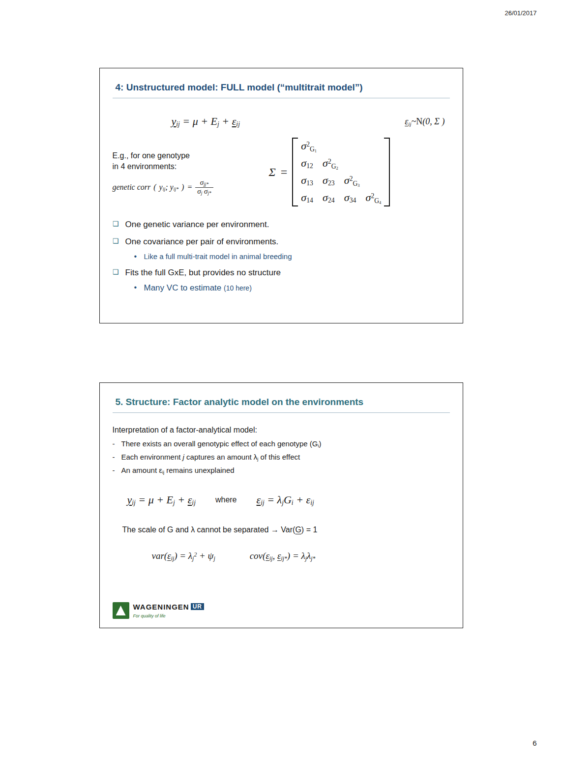26/01/2017
4: Unstructured model: FULL model (“multitrait model”)
yij = μ + Ej + εij
εij~N(0, Σ )
E.g., for one genotype
in 4 environments:
genetic corr(yij; yij*) = σjj* σj σj*
Σ =
| σ 2 G 1 | | | |
| σ 12 | σ 2 G 2 | | |
| σ 13 | σ 23 | σ 2 G 3 | |
| σ 14 | σ 24 | σ 34 | σ 2 G 4 |
One genetic variance per environment.
One covariance per pair of environments.
Like a full multi-trait model in animal breeding
Fits the full GxE, but provides no structure
Many VC to estimate (10 here)
5. Structure: Factor analytic model on the environments
Interpretation of a factor-analytical model:
There exists an overall genotypic effect of each genotype (Gi)
Each environment j captures an amount λj of this effect
An amount εij remains unexplained
yij = μ + Ej + εij
where
εij = λjGi + εij
The scale of G and λ cannot be separated → Var(G) = 1
var(εij) = λj2 + ψj
cov(εij, εij*) = λjλj*
WAGENINGENUR For quality of life
6